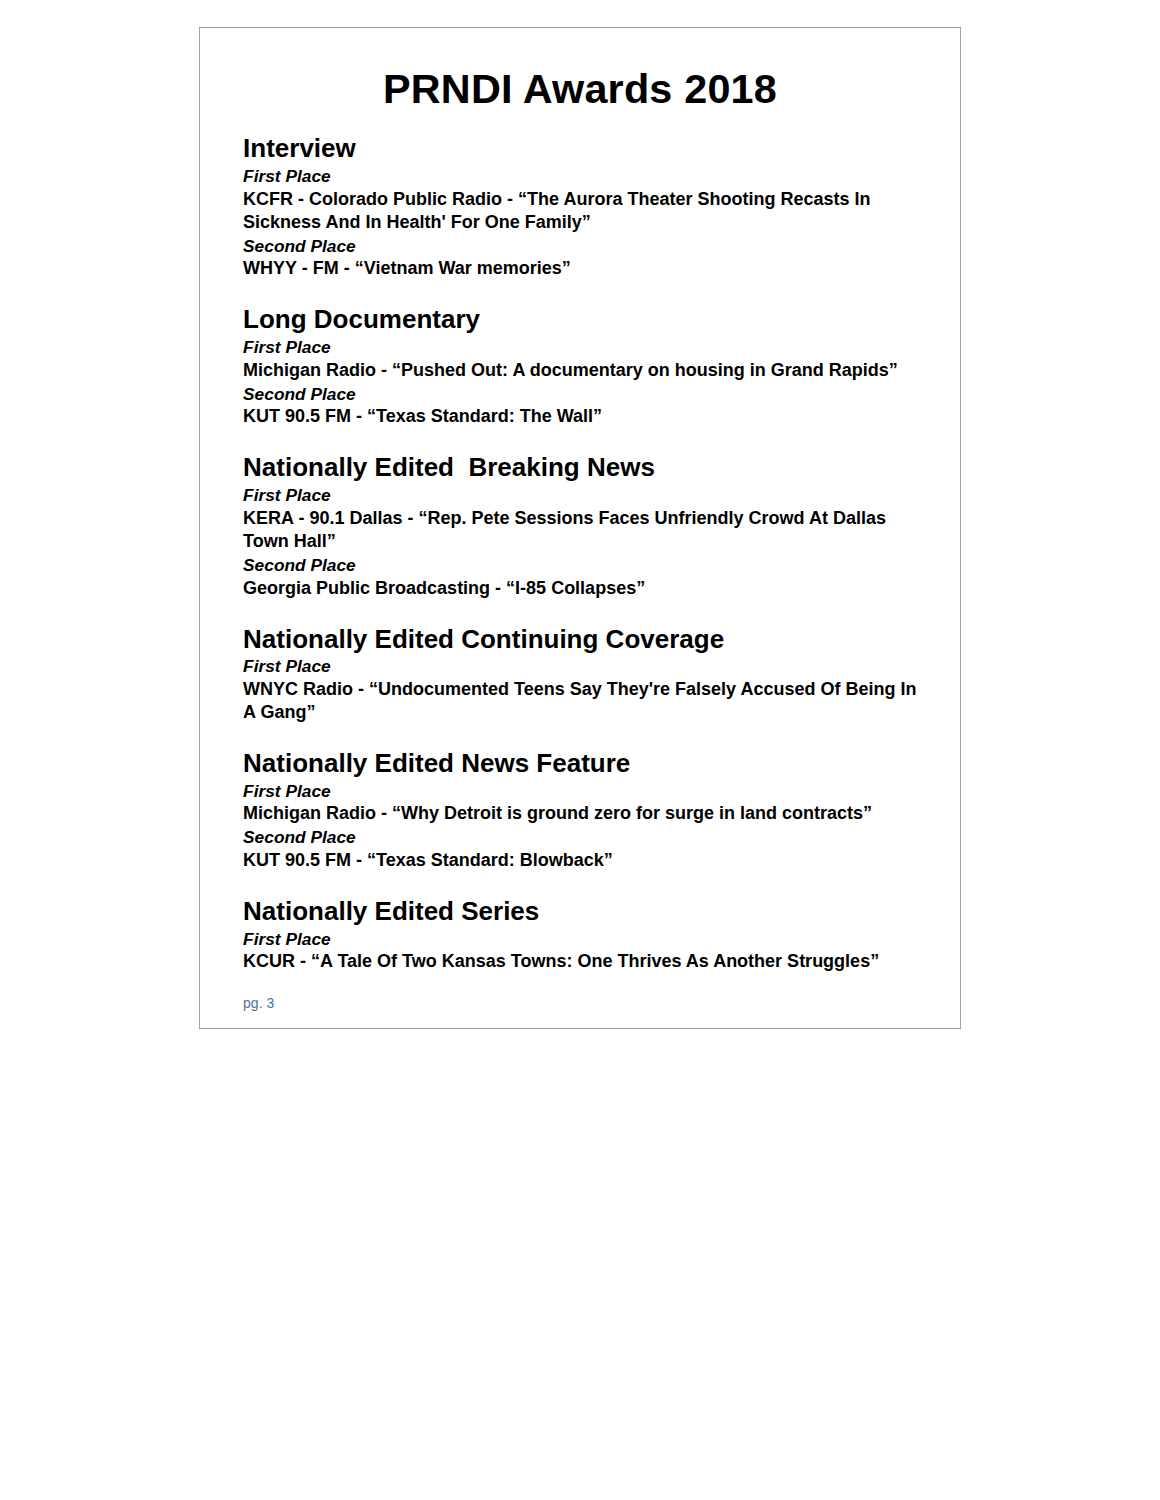PRNDI Awards 2018
Interview
First Place
KCFR - Colorado Public Radio - “The Aurora Theater Shooting Recasts In Sickness And In Health' For One Family”
Second Place
WHYY - FM - “Vietnam War memories”
Long Documentary
First Place
Michigan Radio - “Pushed Out: A documentary on housing in Grand Rapids”
Second Place
KUT 90.5 FM - “Texas Standard: The Wall”
Nationally Edited Breaking News
First Place
KERA - 90.1 Dallas - “Rep. Pete Sessions Faces Unfriendly Crowd At Dallas Town Hall”
Second Place
Georgia Public Broadcasting - “I-85 Collapses”
Nationally Edited Continuing Coverage
First Place
WNYC Radio - “Undocumented Teens Say They're Falsely Accused Of Being In A Gang”
Nationally Edited News Feature
First Place
Michigan Radio - “Why Detroit is ground zero for surge in land contracts”
Second Place
KUT 90.5 FM - “Texas Standard: Blowback”
Nationally Edited Series
First Place
KCUR - “A Tale Of Two Kansas Towns: One Thrives As Another Struggles”
pg. 3